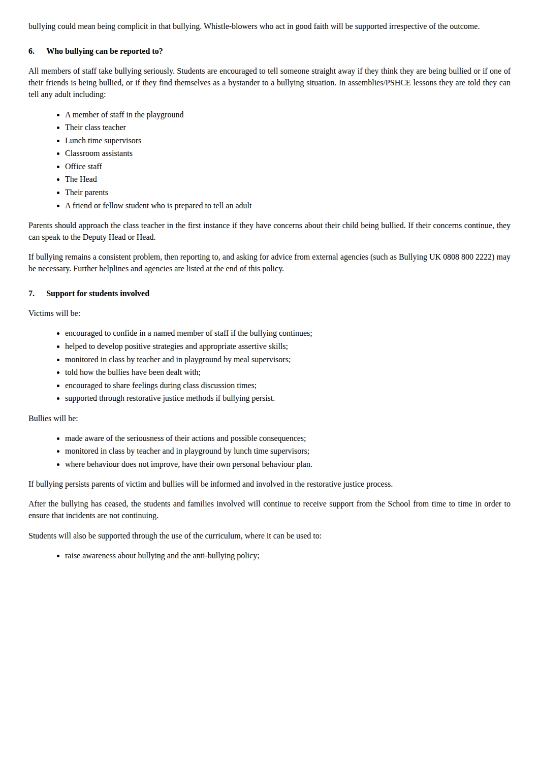bullying could mean being complicit in that bullying. Whistle-blowers who act in good faith will be supported irrespective of the outcome.
6. Who bullying can be reported to?
All members of staff take bullying seriously. Students are encouraged to tell someone straight away if they think they are being bullied or if one of their friends is being bullied, or if they find themselves as a bystander to a bullying situation. In assemblies/PSHCE lessons they are told they can tell any adult including:
A member of staff in the playground
Their class teacher
Lunch time supervisors
Classroom assistants
Office staff
The Head
Their parents
A friend or fellow student who is prepared to tell an adult
Parents should approach the class teacher in the first instance if they have concerns about their child being bullied. If their concerns continue, they can speak to the Deputy Head or Head.
If bullying remains a consistent problem, then reporting to, and asking for advice from external agencies (such as Bullying UK 0808 800 2222) may be necessary. Further helplines and agencies are listed at the end of this policy.
7. Support for students involved
Victims will be:
encouraged to confide in a named member of staff if the bullying continues;
helped to develop positive strategies and appropriate assertive skills;
monitored in class by teacher and in playground by meal supervisors;
told how the bullies have been dealt with;
encouraged to share feelings during class discussion times;
supported through restorative justice methods if bullying persist.
Bullies will be:
made aware of the seriousness of their actions and possible consequences;
monitored in class by teacher and in playground by lunch time supervisors;
where behaviour does not improve, have their own personal behaviour plan.
If bullying persists parents of victim and bullies will be informed and involved in the restorative justice process.
After the bullying has ceased, the students and families involved will continue to receive support from the School from time to time in order to ensure that incidents are not continuing.
Students will also be supported through the use of the curriculum, where it can be used to:
raise awareness about bullying and the anti-bullying policy;